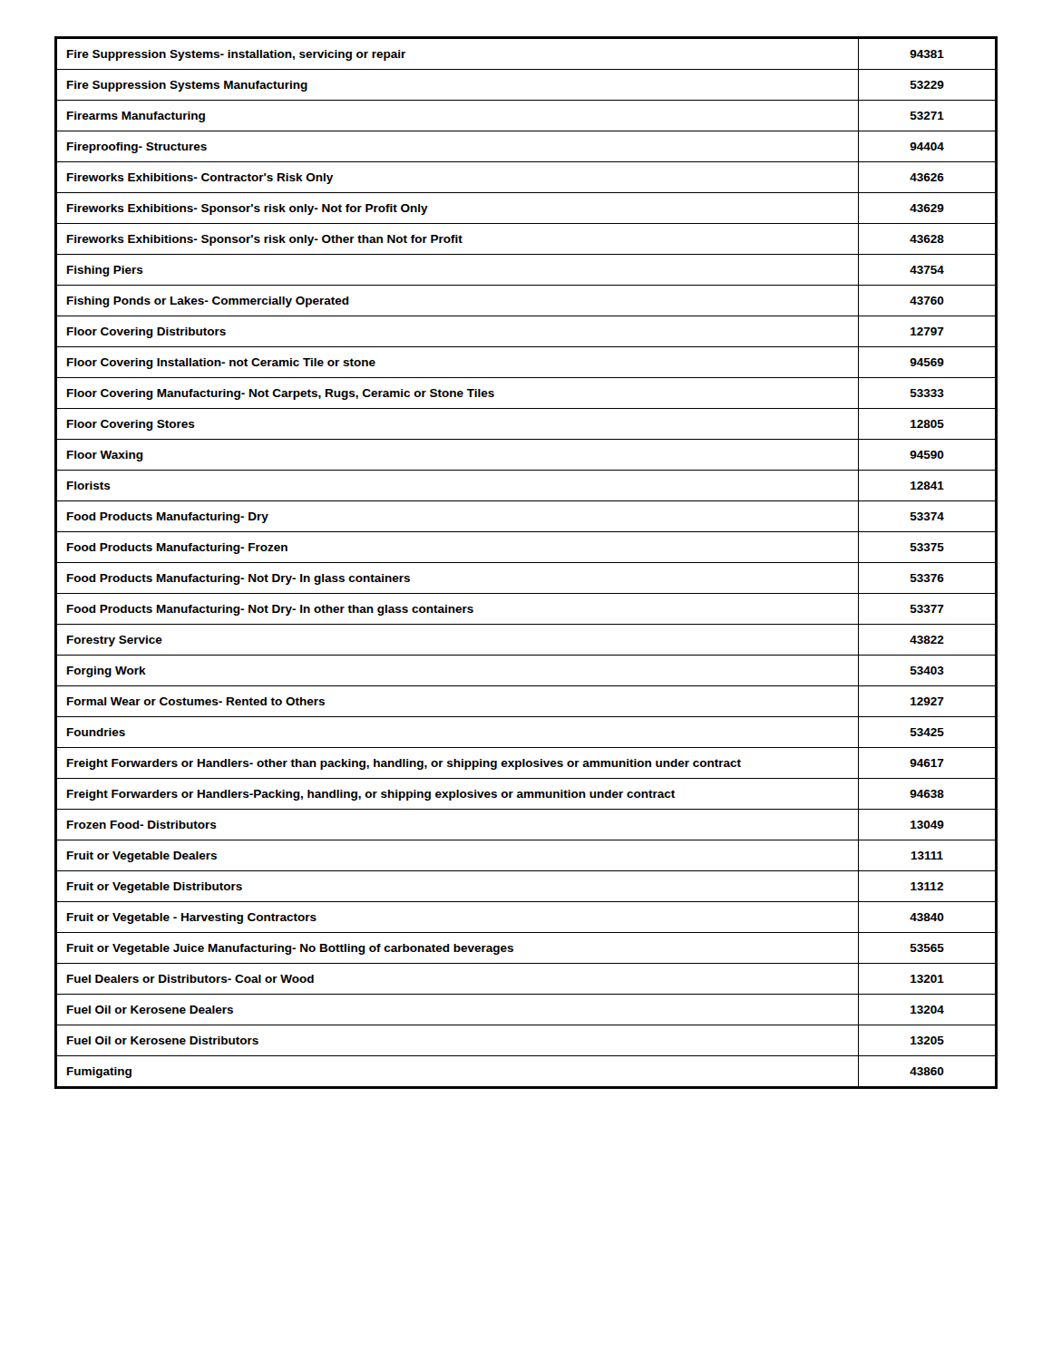| Fire Suppression Systems- installation, servicing or repair | 94381 |
| Fire Suppression Systems Manufacturing | 53229 |
| Firearms Manufacturing | 53271 |
| Fireproofing- Structures | 94404 |
| Fireworks Exhibitions- Contractor's Risk Only | 43626 |
| Fireworks Exhibitions- Sponsor's risk only- Not for Profit Only | 43629 |
| Fireworks Exhibitions- Sponsor's risk only- Other than Not for Profit | 43628 |
| Fishing Piers | 43754 |
| Fishing Ponds or Lakes- Commercially Operated | 43760 |
| Floor Covering Distributors | 12797 |
| Floor Covering Installation- not Ceramic Tile or stone | 94569 |
| Floor Covering Manufacturing- Not Carpets, Rugs, Ceramic or Stone Tiles | 53333 |
| Floor Covering Stores | 12805 |
| Floor Waxing | 94590 |
| Florists | 12841 |
| Food Products Manufacturing- Dry | 53374 |
| Food Products Manufacturing- Frozen | 53375 |
| Food Products Manufacturing- Not Dry- In glass containers | 53376 |
| Food Products Manufacturing- Not Dry- In other than glass containers | 53377 |
| Forestry Service | 43822 |
| Forging Work | 53403 |
| Formal Wear or Costumes- Rented to Others | 12927 |
| Foundries | 53425 |
| Freight Forwarders or Handlers- other than packing, handling, or shipping explosives or ammunition under contract | 94617 |
| Freight Forwarders or Handlers-Packing, handling, or shipping explosives or ammunition under contract | 94638 |
| Frozen Food- Distributors | 13049 |
| Fruit or Vegetable Dealers | 13111 |
| Fruit or Vegetable Distributors | 13112 |
| Fruit or Vegetable - Harvesting Contractors | 43840 |
| Fruit or Vegetable Juice Manufacturing- No Bottling of carbonated beverages | 53565 |
| Fuel Dealers or Distributors- Coal or Wood | 13201 |
| Fuel Oil or Kerosene Dealers | 13204 |
| Fuel Oil or Kerosene Distributors | 13205 |
| Fumigating | 43860 |